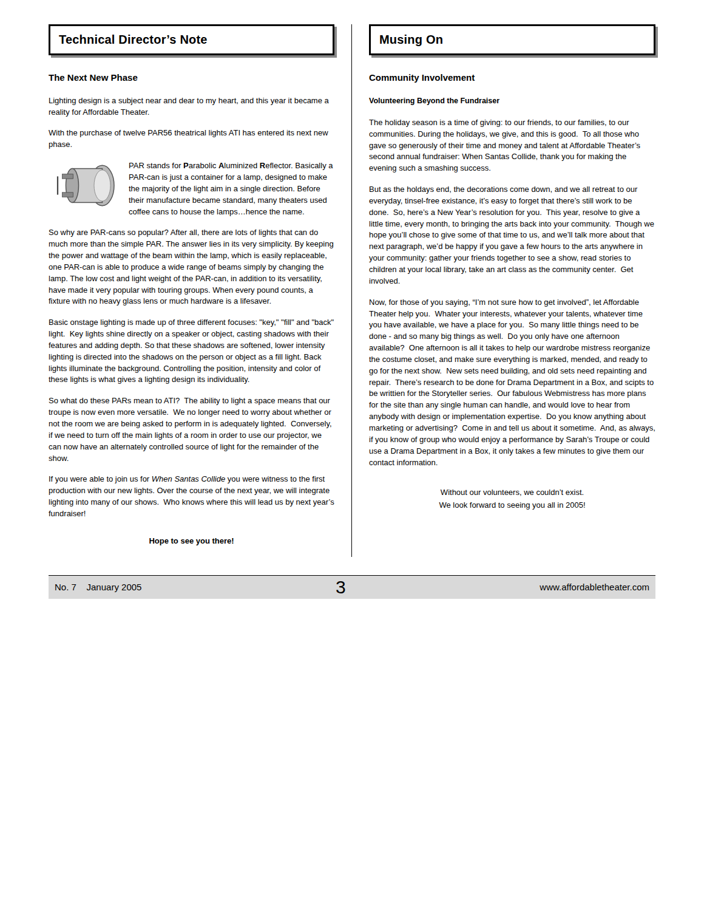Technical Director’s Note
The Next New Phase
Lighting design is a subject near and dear to my heart, and this year it became a reality for Affordable Theater.
With the purchase of twelve PAR56 theatrical lights ATI has entered its next new phase.
PAR stands for Parabolic Aluminized Reflector. Basically a PAR-can is just a container for a lamp, designed to make the majority of the light aim in a single direction. Before their manufacture became standard, many theaters used coffee cans to house the lamps…hence the name.
So why are PAR-cans so popular? After all, there are lots of lights that can do much more than the simple PAR. The answer lies in its very simplicity. By keeping the power and wattage of the beam within the lamp, which is easily replaceable, one PAR-can is able to produce a wide range of beams simply by changing the lamp. The low cost and light weight of the PAR-can, in addition to its versatility, have made it very popular with touring groups. When every pound counts, a fixture with no heavy glass lens or much hardware is a lifesaver.
Basic onstage lighting is made up of three different focuses: "key," "fill" and "back" light. Key lights shine directly on a speaker or object, casting shadows with their features and adding depth. So that these shadows are softened, lower intensity lighting is directed into the shadows on the person or object as a fill light. Back lights illuminate the background. Controlling the position, intensity and color of these lights is what gives a lighting design its individuality.
So what do these PARs mean to ATI? The ability to light a space means that our troupe is now even more versatile. We no longer need to worry about whether or not the room we are being asked to perform in is adequately lighted. Conversely, if we need to turn off the main lights of a room in order to use our projector, we can now have an alternately controlled source of light for the remainder of the show.
If you were able to join us for When Santas Collide you were witness to the first production with our new lights. Over the course of the next year, we will integrate lighting into many of our shows. Who knows where this will lead us by next year’s fundraiser!
Hope to see you there!
Musing On
Community Involvement
Volunteering Beyond the Fundraiser
The holiday season is a time of giving: to our friends, to our families, to our communities. During the holidays, we give, and this is good. To all those who gave so generously of their time and money and talent at Affordable Theater’s second annual fundraiser: When Santas Collide, thank you for making the evening such a smashing success.
But as the holdays end, the decorations come down, and we all retreat to our everyday, tinsel-free existance, it’s easy to forget that there’s still work to be done. So, here’s a New Year’s resolution for you. This year, resolve to give a little time, every month, to bringing the arts back into your community. Though we hope you’ll chose to give some of that time to us, and we’ll talk more about that next paragraph, we’d be happy if you gave a few hours to the arts anywhere in your community: gather your friends together to see a show, read stories to children at your local library, take an art class as the community center. Get involved.
Now, for those of you saying, “I’m not sure how to get involved”, let Affordable Theater help you. Whater your interests, whatever your talents, whatever time you have available, we have a place for you. So many little things need to be done - and so many big things as well. Do you only have one afternoon available? One afternoon is all it takes to help our wardrobe mistress reorganize the costume closet, and make sure everything is marked, mended, and ready to go for the next show. New sets need building, and old sets need repainting and repair. There’s research to be done for Drama Department in a Box, and scipts to be writtien for the Storyteller series. Our fabulous Webmistress has more plans for the site than any single human can handle, and would love to hear from anybody with design or implementation expertise. Do you know anything about marketing or advertising? Come in and tell us about it sometime. And, as always, if you know of group who would enjoy a performance by Sarah’s Troupe or could use a Drama Department in a Box, it only takes a few minutes to give them our contact information.
Without our volunteers, we couldn’t exist.
We look forward to seeing you all in 2005!
No. 7 January 2005
3
www.affordabletheater.com